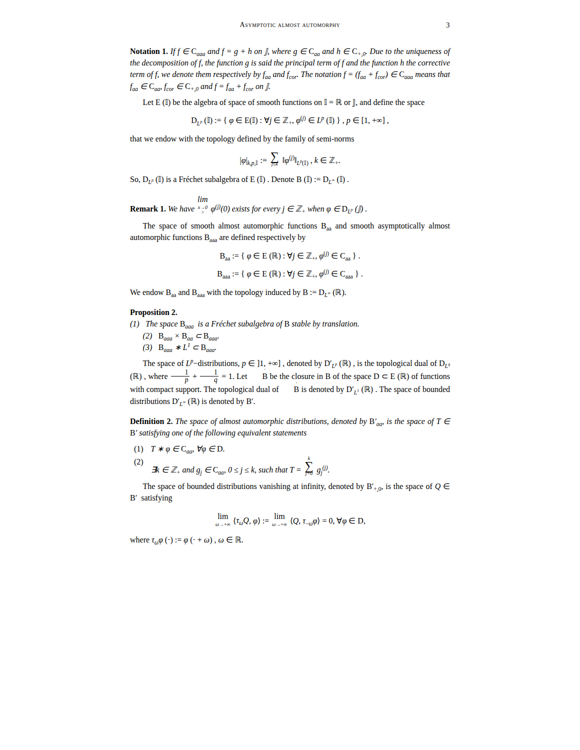Asymptotic almost automorphy 3
Notation 1. If f ∈ Caaa and f = g + h on 𝕁, where g ∈ Caa and h ∈ C+,0. Due to the uniqueness of the decomposition of f, the function g is said the principal term of f and the function h the corrective term of f, we denote them respectively by faa and fcor. The notation f = (faa + fcor) ∈ Caaa means that faa ∈ Caa, fcor ∈ C+,0 and f = faa + fcor on 𝕁.
Let E (𝕀) be the algebra of space of smooth functions on 𝕀 = ℝ or 𝕁, and define the space
DLp (𝕀) := { φ ∈ E(𝕀) : ∀j ∈ ℤ+, φ(j) ∈ Lp (𝕀) } , p ∈ [1, +∞] ,
that we endow with the topology defined by the family of semi-norms
|φ|k,p,𝕀 := ∑j≤k ‖φ(j)‖Lp(𝕀) , k ∈ ℤ+.
So, DLp (𝕀) is a Fréchet subalgebra of E (𝕀) . Denote B (𝕀) := DL∞ (𝕀) .
Remark 1. We have lim x→0
> φ(j)(0) exists for every j ∈ ℤ+ when φ ∈ DLp (𝕁) .
The space of smooth almost automorphic functions Baa and smooth asymptotically almost automorphic functions Baaa are defined respectively by
Baa := { φ ∈ E (ℝ) : ∀j ∈ ℤ+, φ(j) ∈ Caa } .
Baaa := { φ ∈ E (ℝ) : ∀j ∈ ℤ+, φ(j) ∈ Caaa } .
We endow Baa and Baaa with the topology induced by B := DL∞ (ℝ).
Proposition 2. (1) The space Baaa is a Fréchet subalgebra of B stable by translation. (2) Baaa × Baa ⊂ Baaa. (3) Baaa ∗ L1 ⊂ Baaa.
The space of Lp−distributions, p ∈ ]1, +∞] , denoted by D′Lp (ℝ) , is the topological dual of DLq (ℝ) , where 1 p + 1 q = 1. Let B˙ be the closure in B of the space D ⊂ E (ℝ) of functions with compact support. The topological dual of B˙ is denoted by D′L1 (ℝ) . The space of bounded distributions D′L∞ (ℝ) is denoted by B′.
Definition 2. The space of almost automorphic distributions, denoted by B′aa, is the space of T ∈ B′ satisfying one of the following equivalent statements
T ∗ φ ∈ Caa, ∀φ ∈ D.
∃k ∈ ℤ+ and gj ∈ Caa, 0 ≤ j ≤ k, such that T = k∑j=0 gj(j).
The space of bounded distributions vanishing at infinity, denoted by B′+,0, is the space of Q ∈ B′ satisfying
lim ω→+∞ ⟨τωQ, φ⟩ := lim ω→+∞ ⟨Q, τ−ωφ⟩ = 0, ∀φ ∈ D,
where τωφ (·) := φ (· + ω) , ω ∈ ℝ.